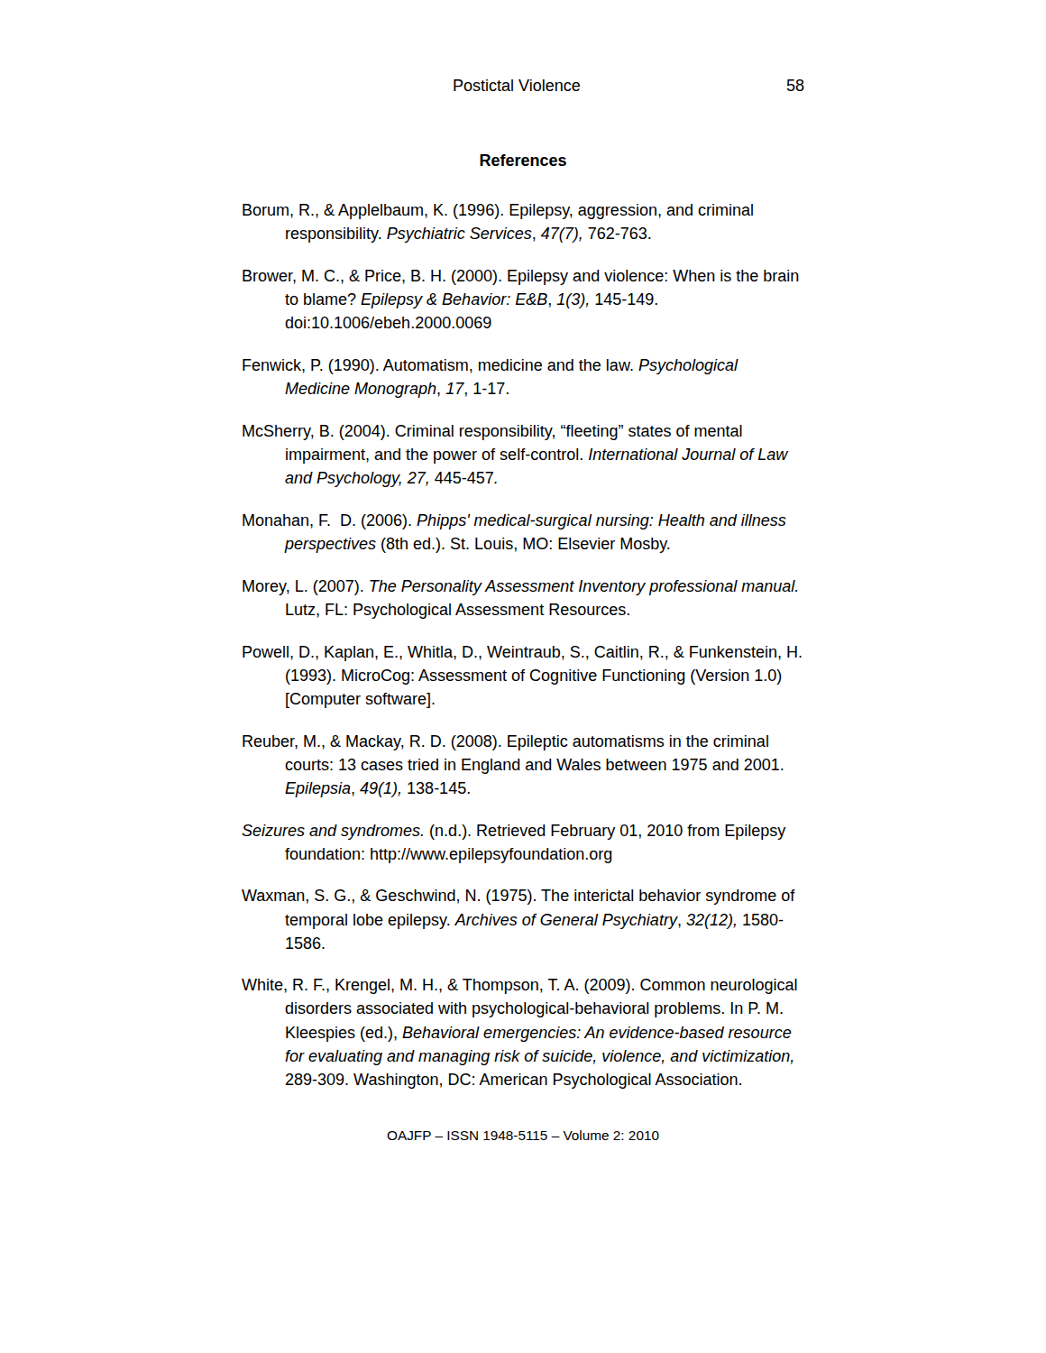Postictal Violence 58
References
Borum, R., & Applelbaum, K. (1996). Epilepsy, aggression, and criminal responsibility. Psychiatric Services, 47(7), 762-763.
Brower, M. C., & Price, B. H. (2000). Epilepsy and violence: When is the brain to blame? Epilepsy & Behavior: E&B, 1(3), 145-149. doi:10.1006/ebeh.2000.0069
Fenwick, P. (1990). Automatism, medicine and the law. Psychological Medicine Monograph, 17, 1-17.
McSherry, B. (2004). Criminal responsibility, “fleeting” states of mental impairment, and the power of self-control. International Journal of Law and Psychology, 27, 445-457.
Monahan, F. D. (2006). Phipps' medical-surgical nursing: Health and illness perspectives (8th ed.). St. Louis, MO: Elsevier Mosby.
Morey, L. (2007). The Personality Assessment Inventory professional manual. Lutz, FL: Psychological Assessment Resources.
Powell, D., Kaplan, E., Whitla, D., Weintraub, S., Caitlin, R., & Funkenstein, H. (1993). MicroCog: Assessment of Cognitive Functioning (Version 1.0) [Computer software].
Reuber, M., & Mackay, R. D. (2008). Epileptic automatisms in the criminal courts: 13 cases tried in England and Wales between 1975 and 2001. Epilepsia, 49(1), 138-145.
Seizures and syndromes. (n.d.). Retrieved February 01, 2010 from Epilepsy foundation: http://www.epilepsyfoundation.org
Waxman, S. G., & Geschwind, N. (1975). The interictal behavior syndrome of temporal lobe epilepsy. Archives of General Psychiatry, 32(12), 1580-1586.
White, R. F., Krengel, M. H., & Thompson, T. A. (2009). Common neurological disorders associated with psychological-behavioral problems. In P. M. Kleespies (ed.), Behavioral emergencies: An evidence-based resource for evaluating and managing risk of suicide, violence, and victimization, 289-309. Washington, DC: American Psychological Association.
OAJFP – ISSN 1948-5115 – Volume 2: 2010